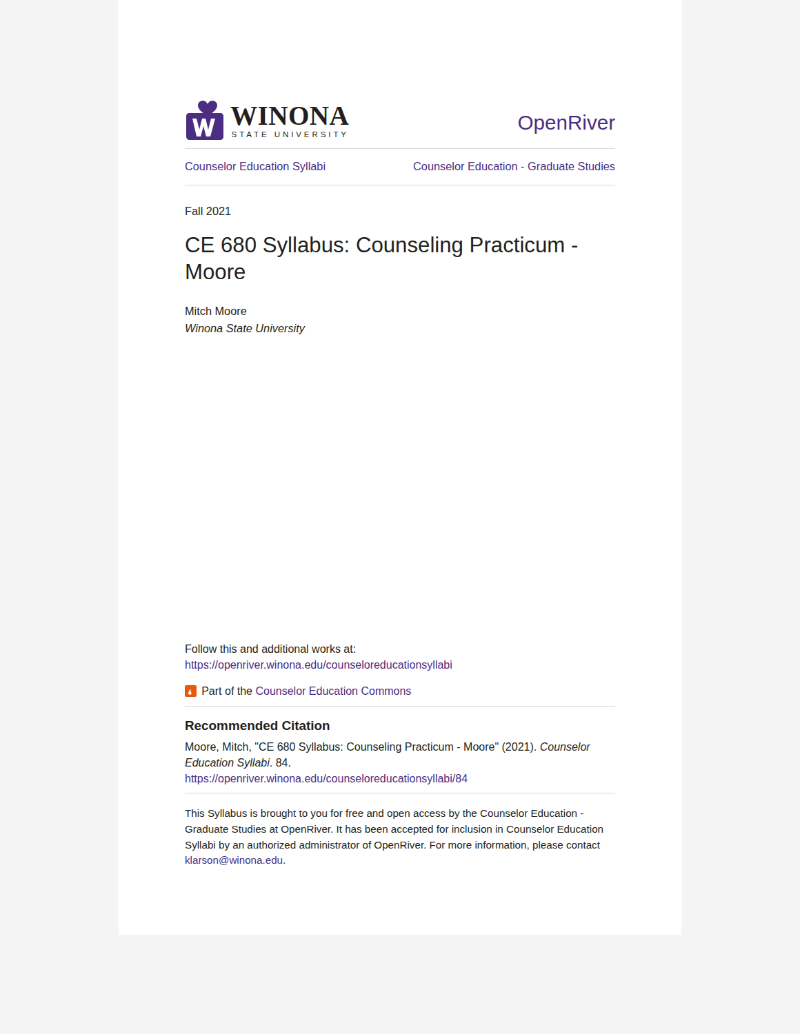WINONA STATE UNIVERSITY
OpenRiver
Counselor Education Syllabi
Counselor Education - Graduate Studies
Fall 2021
CE 680 Syllabus: Counseling Practicum - Moore
Mitch Moore
Winona State University
Follow this and additional works at: https://openriver.winona.edu/counseloreducationsyllabi
Part of the Counselor Education Commons
Recommended Citation
Moore, Mitch, "CE 680 Syllabus: Counseling Practicum - Moore" (2021). Counselor Education Syllabi. 84.
https://openriver.winona.edu/counseloreducationsyllabi/84
This Syllabus is brought to you for free and open access by the Counselor Education - Graduate Studies at OpenRiver. It has been accepted for inclusion in Counselor Education Syllabi by an authorized administrator of OpenRiver. For more information, please contact klarson@winona.edu.